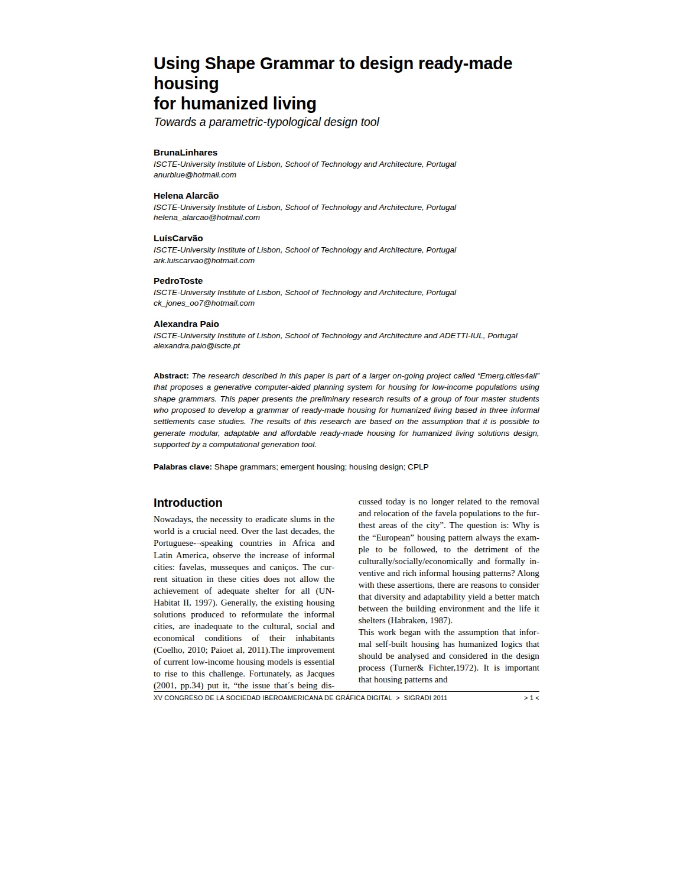Using Shape Grammar to design ready-made housing
for humanized living
Towards a parametric-typological design tool
BrunaLinhares
ISCTE-University Institute of Lisbon, School of Technology and Architecture, Portugal
anurblue@hotmail.com
Helena Alarcão
ISCTE-University Institute of Lisbon, School of Technology and Architecture, Portugal
helena_alarcao@hotmail.com
LuísCarvão
ISCTE-University Institute of Lisbon, School of Technology and Architecture, Portugal
ark.luiscarvao@hotmail.com
PedroToste
ISCTE-University Institute of Lisbon, School of Technology and Architecture, Portugal
ck_jones_oo7@hotmail.com
Alexandra Paio
ISCTE-University Institute of Lisbon, School of Technology and Architecture and ADETTI-IUL, Portugal
alexandra.paio@iscte.pt
Abstract: The research described in this paper is part of a larger on-going project called “Emerg.cities4all” that proposes a generative computer-aided planning system for housing for low-income populations using shape grammars. This paper presents the preliminary research results of a group of four master students who proposed to develop a grammar of ready-made housing for humanized living based in three informal settlements case studies. The results of this research are based on the assumption that it is possible to generate modular, adaptable and affordable ready-made housing for humanized living solutions design, supported by a computational generation tool.
Palabras clave: Shape grammars; emergent housing; housing design; CPLP
Introduction
Nowadays, the necessity to eradicate slums in the world is a crucial need. Over the last decades, the Portuguese-¬speaking countries in Africa and Latin America, observe the increase of informal cities: favelas, musseques and caniços. The current situation in these cities does not allow the achievement of adequate shelter for all (UN-Habitat II, 1997). Generally, the existing housing solutions produced to reformulate the informal cities, are inadequate to the cultural, social and economical conditions of their inhabitants (Coelho, 2010; Paioet al, 2011).The improvement of current low-income housing models is essential to rise to this challenge. Fortunately, as Jacques (2001, pp.34) put it, “the issue that´s being discussed today is no longer related to the removal and relocation of the favela populations to the furthest areas of the city”. The question is: Why is the “European” housing pattern always the example to be followed, to the detriment of the culturally/socially/economically and formally inventive and rich informal housing patterns? Along with these assertions, there are reasons to consider that diversity and adaptability yield a better match between the building environment and the life it shelters (Habraken, 1987).
This work began with the assumption that informal self-built housing has humanized logics that should be analysed and considered in the design process (Turner& Fichter,1972). It is important that housing patterns and
XV CONGRESO DE LA SOCIEDAD IBEROAMERICANA DE GRÁFICA DIGITAL > SIGRADI 2011
> 1 <